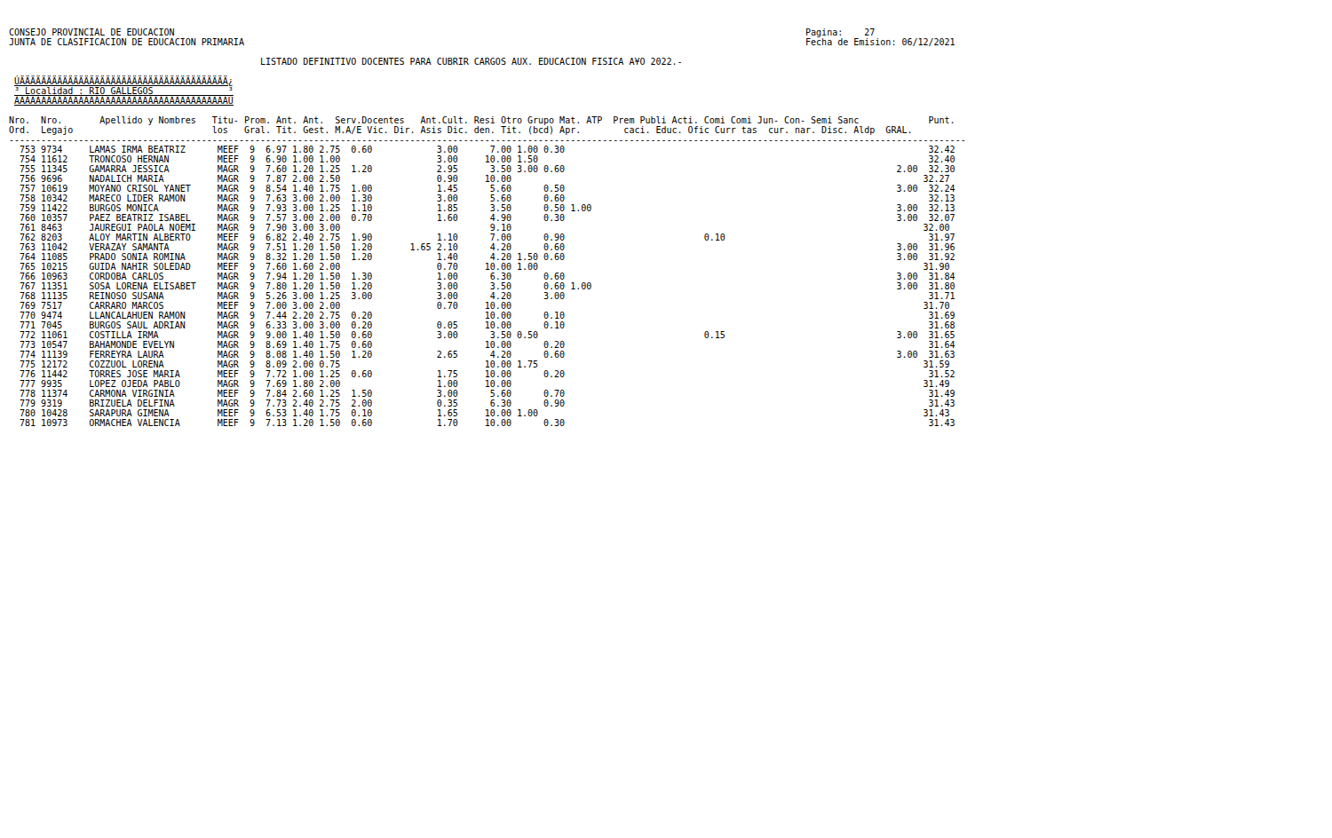CONSEJO PROVINCIAL DE EDUCACION                                                                                                                      Pagina:    27
JUNTA DE CLASIFICACION DE EDUCACION PRIMARIA                                                                                                         Fecha de Emision: 06/12/2021

                                               LISTADO DEFINITIVO DOCENTES PARA CUBRIR CARGOS AUX. EDUCACION FISICA A¥O 2022.-

 ÚÄÄÄÄÄÄÄÄÄÄÄÄÄÄÄÄÄÄÄÄÄÄÄÄÄÄÄÄÄÄÄÄÄÄÄÄÄÄÄ¿
 ³ Localidad : RIO GALLEGOS              ³
 ÀÄÄÄÄÄÄÄÄÄÄÄÄÄÄÄÄÄÄÄÄÄÄÄÄÄÄÄÄÄÄÄÄÄÄÄÄÄÄÄÙ

Nro.  Nro.       Apellido y Nombres   Titu- Prom. Ant. Ant.  Serv.Docentes   Ant.Cult. Resi Otro Grupo Mat. ATP  Prem Publi Acti. Comi Comi Jun- Con- Semi Sanc             Punt.
Ord.  Legajo                          los   Gral. Tit. Gest. M.A/E Vic. Dir. Asis Dic. den. Tit. (bcd) Apr.        caci. Educ. Ofic Curr tas  cur. nar. Disc. Aldp  GRAL.
-----------------------------------------------------------------------------------------------------------------------------------------------------------------------------------
  753 9734     LAMAS IRMA BEATRIZ      MEEF  9  6.97 1.80 2.75  0.60            3.00      7.00 1.00 0.30                                                                    32.42
  754 11612    TRONCOSO HERNAN         MEEF  9  6.90 1.00 1.00                  3.00     10.00 1.50                                                                         32.40
  755 11345    GAMARRA JESSICA         MAGR  9  7.60 1.20 1.25  1.20            2.95      3.50 3.00 0.60                                                              2.00  32.30
  756 9696     NADALICH MARIA          MAGR  9  7.87 2.00 2.50                  0.90     10.00                                                                             32.27
  757 10619    MOYANO CRISOL YANET     MAGR  9  8.54 1.40 1.75  1.00            1.45      5.60      0.50                                                              3.00  32.24
  758 10342    MARECO LIDER RAMON      MAGR  9  7.63 3.00 2.00  1.30            3.00      5.60      0.60                                                                    32.13
  759 11422    BURGOS MONICA           MAGR  9  7.93 3.00 1.25  1.10            1.85      3.50      0.50 1.00                                                         3.00  32.13
  760 10357    PAEZ BEATRIZ ISABEL     MAGR  9  7.57 3.00 2.00  0.70            1.60      4.90      0.30                                                              3.00  32.07
  761 8463     JAUREGUI PAOLA NOEMI    MAGR  9  7.90 3.00 3.00                            9.10                                                                             32.00
  762 8203     ALOY MARTIN ALBERTO     MEEF  9  6.82 2.40 2.75  1.90            1.10      7.00      0.90                          0.10                                      31.97
  763 11042    VERAZAY SAMANTA         MAGR  9  7.51 1.20 1.50  1.20       1.65 2.10      4.20      0.60                                                              3.00  31.96
  764 11085    PRADO SONIA ROMINA      MAGR  9  8.32 1.20 1.50  1.20            1.40      4.20 1.50 0.60                                                              3.00  31.92
  765 10215    GUIDA NAHIR SOLEDAD     MEEF  9  7.60 1.60 2.00                  0.70     10.00 1.00                                                                        31.90
  766 10963    CORDOBA CARLOS          MAGR  9  7.94 1.20 1.50  1.30            1.00      6.30      0.60                                                              3.00  31.84
  767 11351    SOSA LORENA ELISABET    MAGR  9  7.80 1.20 1.50  1.20            3.00      3.50      0.60 1.00                                                         3.00  31.80
  768 11135    REINOSO SUSANA          MAGR  9  5.26 3.00 1.25  3.00            3.00      4.20      3.00                                                                    31.71
  769 7517     CARRARO MARCOS          MEEF  9  7.00 3.00 2.00                  0.70     10.00                                                                             31.70
  770 9474     LLANCALAHUEN RAMON      MAGR  9  7.44 2.20 2.75  0.20                     10.00      0.10                                                                    31.69
  771 7045     BURGOS SAUL ADRIAN      MAGR  9  6.33 3.00 3.00  0.20            0.05     10.00      0.10                                                                    31.68
  772 11061    COSTILLA IRMA           MAGR  9  9.00 1.40 1.50  0.60            3.00      3.50 0.50                               0.15                                3.00  31.65
  773 10547    BAHAMONDE EVELYN        MAGR  9  8.69 1.40 1.75  0.60                     10.00      0.20                                                                    31.64
  774 11139    FERREYRA LAURA          MAGR  9  8.08 1.40 1.50  1.20            2.65      4.20      0.60                                                              3.00  31.63
  775 12172    COZZUOL LORENA          MAGR  9  8.09 2.00 0.75                           10.00 1.75                                                                        31.59
  776 11442    TORRES JOSE MARIA       MEEF  9  7.72 1.00 1.25  0.60            1.75     10.00      0.20                                                                    31.52
  777 9935     LOPEZ OJEDA PABLO       MAGR  9  7.69 1.80 2.00                  1.00     10.00                                                                             31.49
  778 11374    CARMONA VIRGINIA        MEEF  9  7.84 2.60 1.25  1.50            3.00      5.60      0.70                                                                    31.49
  779 9319     BRIZUELA DELFINA        MAGR  9  7.73 2.40 2.75  2.00            0.35      6.30      0.90                                                                    31.43
  780 10428    SARAPURA GIMENA         MEEF  9  6.53 1.40 1.75  0.10            1.65     10.00 1.00                                                                        31.43
  781 10973    ORMACHEA VALENCIA       MEEF  9  7.13 1.20 1.50  0.60            1.70     10.00      0.30                                                                    31.43